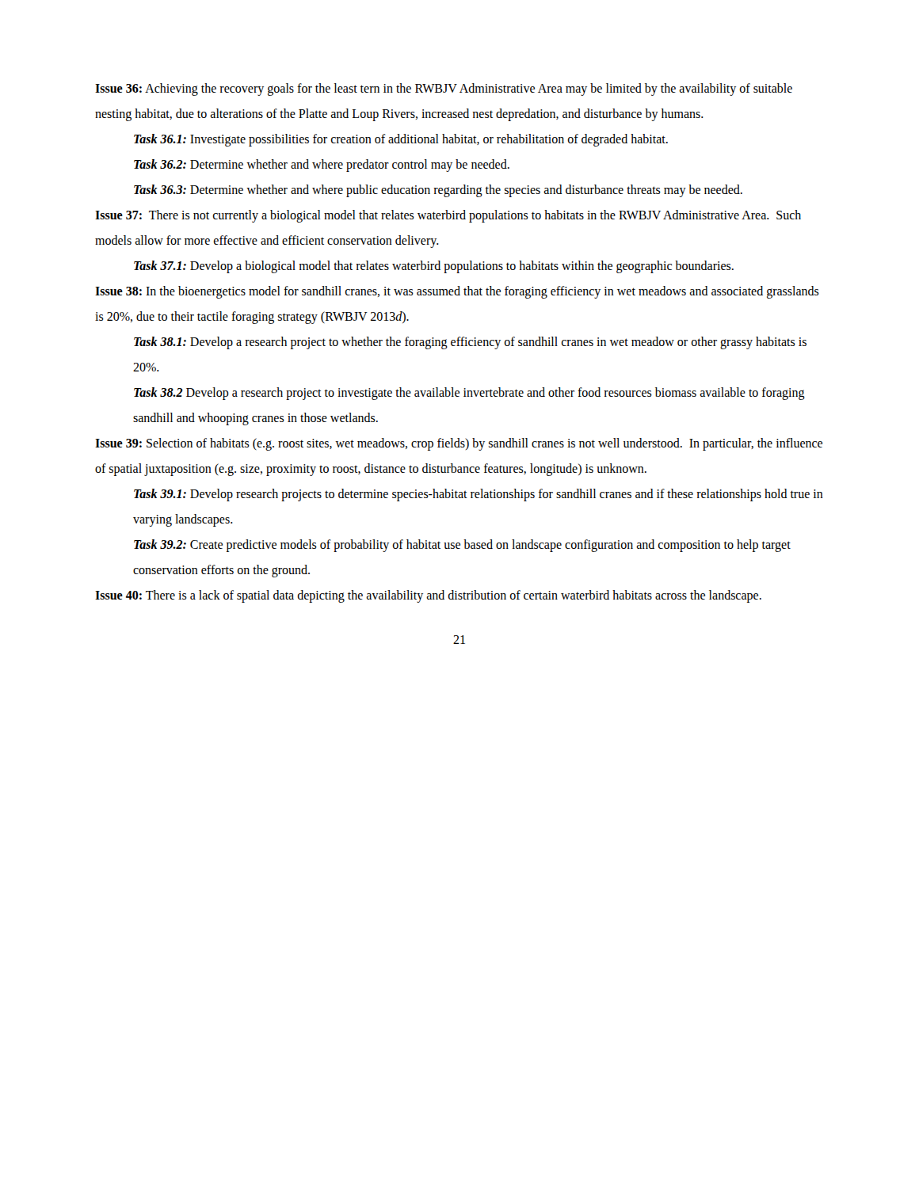Issue 36: Achieving the recovery goals for the least tern in the RWBJV Administrative Area may be limited by the availability of suitable nesting habitat, due to alterations of the Platte and Loup Rivers, increased nest depredation, and disturbance by humans.
Task 36.1: Investigate possibilities for creation of additional habitat, or rehabilitation of degraded habitat.
Task 36.2: Determine whether and where predator control may be needed.
Task 36.3: Determine whether and where public education regarding the species and disturbance threats may be needed.
Issue 37: There is not currently a biological model that relates waterbird populations to habitats in the RWBJV Administrative Area. Such models allow for more effective and efficient conservation delivery.
Task 37.1: Develop a biological model that relates waterbird populations to habitats within the geographic boundaries.
Issue 38: In the bioenergetics model for sandhill cranes, it was assumed that the foraging efficiency in wet meadows and associated grasslands is 20%, due to their tactile foraging strategy (RWBJV 2013d).
Task 38.1: Develop a research project to whether the foraging efficiency of sandhill cranes in wet meadow or other grassy habitats is 20%.
Task 38.2 Develop a research project to investigate the available invertebrate and other food resources biomass available to foraging sandhill and whooping cranes in those wetlands.
Issue 39: Selection of habitats (e.g. roost sites, wet meadows, crop fields) by sandhill cranes is not well understood. In particular, the influence of spatial juxtaposition (e.g. size, proximity to roost, distance to disturbance features, longitude) is unknown.
Task 39.1: Develop research projects to determine species-habitat relationships for sandhill cranes and if these relationships hold true in varying landscapes.
Task 39.2: Create predictive models of probability of habitat use based on landscape configuration and composition to help target conservation efforts on the ground.
Issue 40: There is a lack of spatial data depicting the availability and distribution of certain waterbird habitats across the landscape.
21